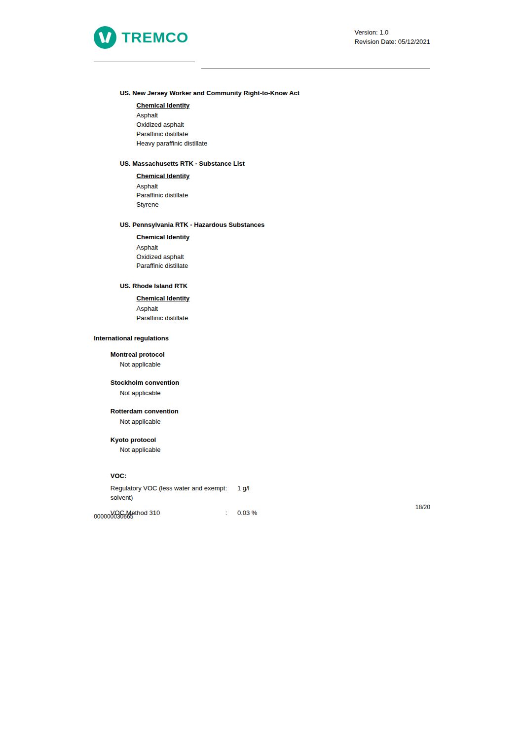TREMCO
Version: 1.0
Revision Date: 05/12/2021
US. New Jersey Worker and Community Right-to-Know Act
Chemical Identity
Asphalt
Oxidized asphalt
Paraffinic distillate
Heavy paraffinic distillate
US. Massachusetts RTK - Substance List
Chemical Identity
Asphalt
Paraffinic distillate
Styrene
US. Pennsylvania RTK - Hazardous Substances
Chemical Identity
Asphalt
Oxidized asphalt
Paraffinic distillate
US. Rhode Island RTK
Chemical Identity
Asphalt
Paraffinic distillate
International regulations
Montreal protocol
Not applicable
Stockholm convention
Not applicable
Rotterdam convention
Not applicable
Kyoto protocol
Not applicable
VOC:
| Regulatory VOC (less water and exempt solvent) | : | 1 g/l |
| VOC Method 310 | : | 0.03 % |
18/20
000000030665